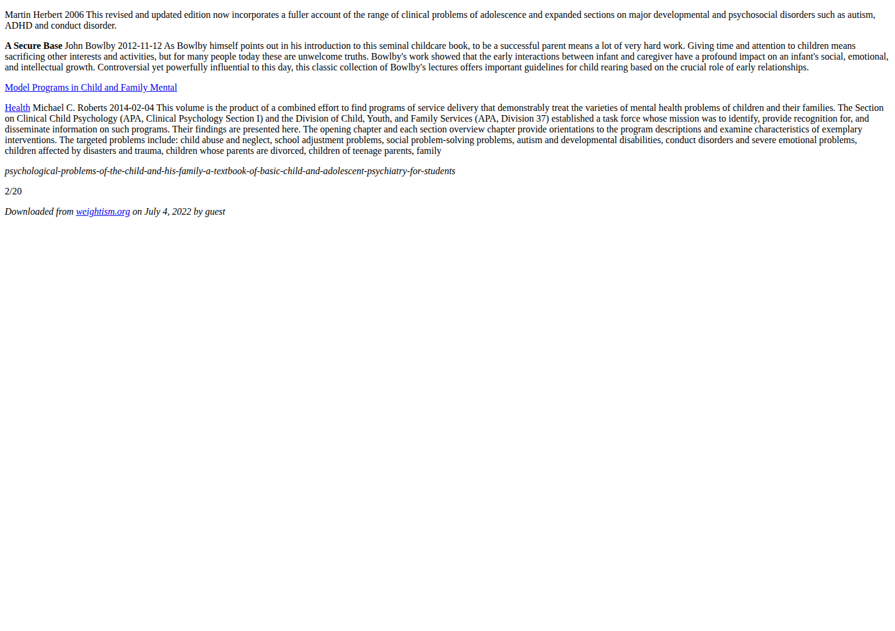Martin Herbert 2006 This revised and updated edition now incorporates a fuller account of the range of clinical problems of adolescence and expanded sections on major developmental and psychosocial disorders such as autism, ADHD and conduct disorder.
A Secure Base John Bowlby 2012-11-12 As Bowlby himself points out in his introduction to this seminal childcare book, to be a successful parent means a lot of very hard work. Giving time and attention to children means sacrificing other interests and activities, but for many people today these are unwelcome truths. Bowlby's work showed that the early interactions between infant and caregiver have a profound impact on an infant's social, emotional, and intellectual growth. Controversial yet powerfully influential to this day, this classic collection of Bowlby's lectures offers important guidelines for child rearing based on the crucial role of early relationships.
Model Programs in Child and Family Mental
Health Michael C. Roberts 2014-02-04 This volume is the product of a combined effort to find programs of service delivery that demonstrably treat the varieties of mental health problems of children and their families. The Section on Clinical Child Psychology (APA, Clinical Psychology Section I) and the Division of Child, Youth, and Family Services (APA, Division 37) established a task force whose mission was to identify, provide recognition for, and disseminate information on such programs. Their findings are presented here. The opening chapter and each section overview chapter provide orientations to the program descriptions and examine characteristics of exemplary interventions. The targeted problems include: child abuse and neglect, school adjustment problems, social problem-solving problems, autism and developmental disabilities, conduct disorders and severe emotional problems, children affected by disasters and trauma, children whose parents are divorced, children of teenage parents, family
psychological-problems-of-the-child-and-his-family-a-textbook-of-basic-child-and-adolescent-psychiatry-for-students
2/20
Downloaded from weightism.org on July 4, 2022 by guest